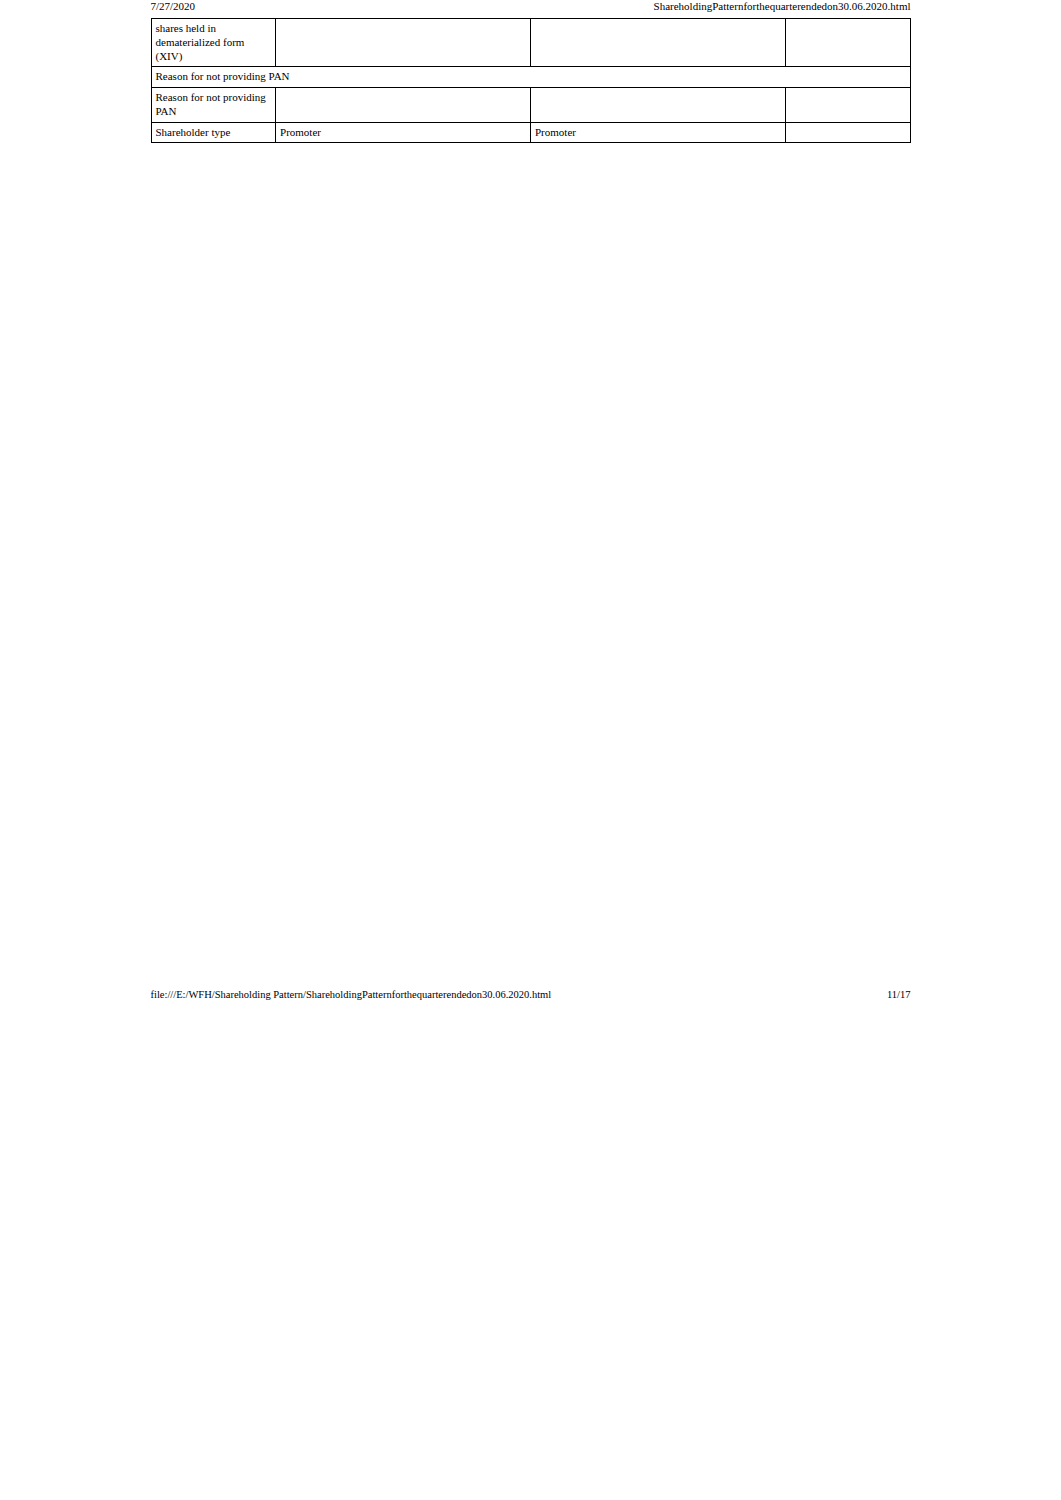7/27/2020 ShareholdingPatternforthequarterendedon30.06.2020.html
| shares held in dematerialized form (XIV) | | | |
| Reason for not providing PAN |
| Reason for not providing PAN | | | |
| Shareholder type | Promoter | Promoter | |
file:///E:/WFH/Shareholding Pattern/ShareholdingPatternforthequarterendedon30.06.2020.html 11/17